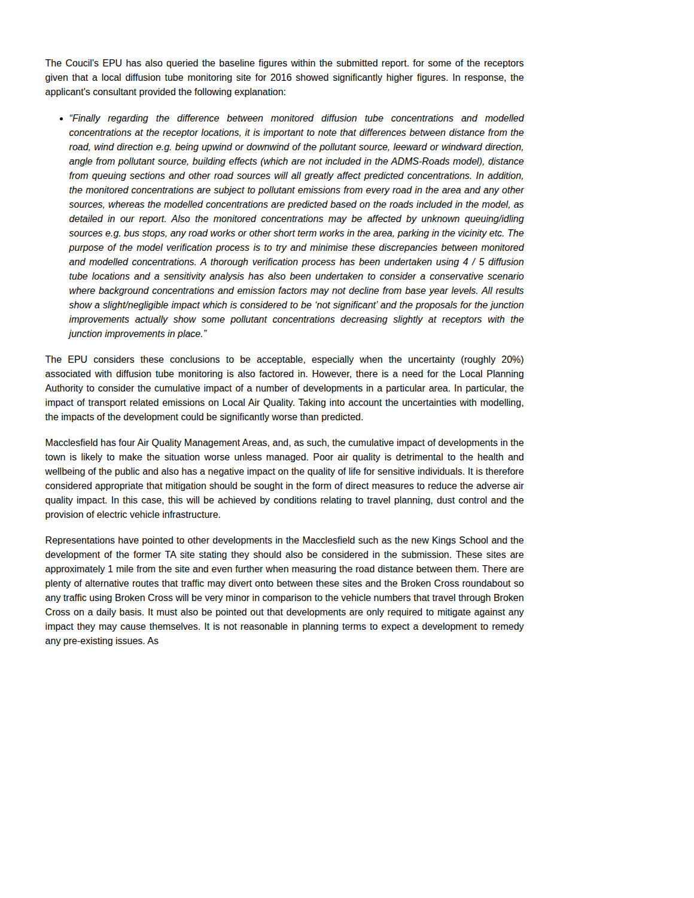The Coucil's EPU has also queried the baseline figures within the submitted report. for some of the receptors given that a local diffusion tube monitoring site for 2016 showed significantly higher figures. In response, the applicant's consultant provided the following explanation:
“Finally regarding the difference between monitored diffusion tube concentrations and modelled concentrations at the receptor locations, it is important to note that differences between distance from the road, wind direction e.g. being upwind or downwind of the pollutant source, leeward or windward direction, angle from pollutant source, building effects (which are not included in the ADMS-Roads model), distance from queuing sections and other road sources will all greatly affect predicted concentrations. In addition, the monitored concentrations are subject to pollutant emissions from every road in the area and any other sources, whereas the modelled concentrations are predicted based on the roads included in the model, as detailed in our report. Also the monitored concentrations may be affected by unknown queuing/idling sources e.g. bus stops, any road works or other short term works in the area, parking in the vicinity etc. The purpose of the model verification process is to try and minimise these discrepancies between monitored and modelled concentrations. A thorough verification process has been undertaken using 4 / 5 diffusion tube locations and a sensitivity analysis has also been undertaken to consider a conservative scenario where background concentrations and emission factors may not decline from base year levels. All results show a slight/negligible impact which is considered to be ‘not significant’ and the proposals for the junction improvements actually show some pollutant concentrations decreasing slightly at receptors with the junction improvements in place.”
The EPU considers these conclusions to be acceptable, especially when the uncertainty (roughly 20%) associated with diffusion tube monitoring is also factored in. However, there is a need for the Local Planning Authority to consider the cumulative impact of a number of developments in a particular area. In particular, the impact of transport related emissions on Local Air Quality. Taking into account the uncertainties with modelling, the impacts of the development could be significantly worse than predicted.
Macclesfield has four Air Quality Management Areas, and, as such, the cumulative impact of developments in the town is likely to make the situation worse unless managed. Poor air quality is detrimental to the health and wellbeing of the public and also has a negative impact on the quality of life for sensitive individuals. It is therefore considered appropriate that mitigation should be sought in the form of direct measures to reduce the adverse air quality impact. In this case, this will be achieved by conditions relating to travel planning, dust control and the provision of electric vehicle infrastructure.
Representations have pointed to other developments in the Macclesfield such as the new Kings School and the development of the former TA site stating they should also be considered in the submission. These sites are approximately 1 mile from the site and even further when measuring the road distance between them. There are plenty of alternative routes that traffic may divert onto between these sites and the Broken Cross roundabout so any traffic using Broken Cross will be very minor in comparison to the vehicle numbers that travel through Broken Cross on a daily basis. It must also be pointed out that developments are only required to mitigate against any impact they may cause themselves. It is not reasonable in planning terms to expect a development to remedy any pre-existing issues. As